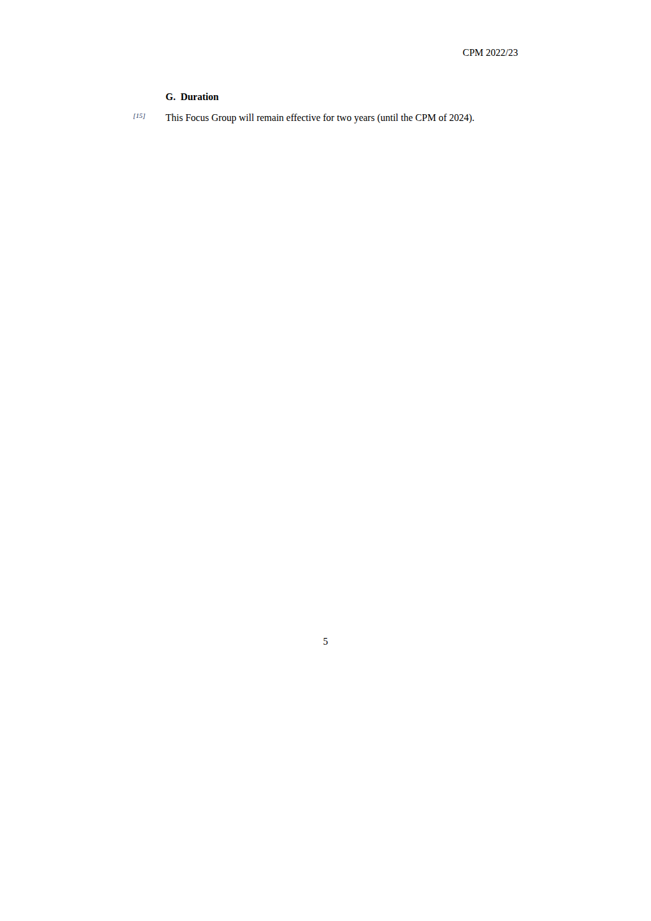CPM 2022/23
G. Duration
[15] This Focus Group will remain effective for two years (until the CPM of 2024).
5